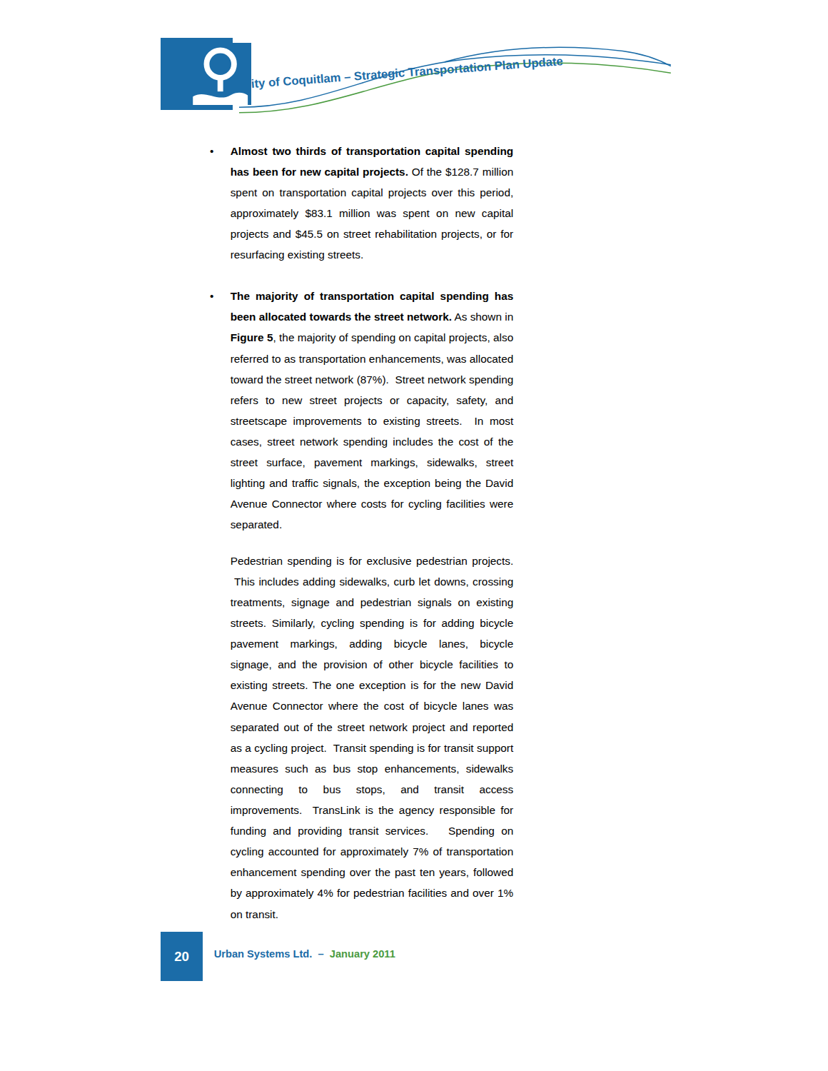City of Coquitlam – Strategic Transportation Plan Update
Almost two thirds of transportation capital spending has been for new capital projects. Of the $128.7 million spent on transportation capital projects over this period, approximately $83.1 million was spent on new capital projects and $45.5 on street rehabilitation projects, or for resurfacing existing streets.
The majority of transportation capital spending has been allocated towards the street network. As shown in Figure 5, the majority of spending on capital projects, also referred to as transportation enhancements, was allocated toward the street network (87%). Street network spending refers to new street projects or capacity, safety, and streetscape improvements to existing streets. In most cases, street network spending includes the cost of the street surface, pavement markings, sidewalks, street lighting and traffic signals, the exception being the David Avenue Connector where costs for cycling facilities were separated.
Pedestrian spending is for exclusive pedestrian projects. This includes adding sidewalks, curb let downs, crossing treatments, signage and pedestrian signals on existing streets. Similarly, cycling spending is for adding bicycle pavement markings, adding bicycle lanes, bicycle signage, and the provision of other bicycle facilities to existing streets. The one exception is for the new David Avenue Connector where the cost of bicycle lanes was separated out of the street network project and reported as a cycling project. Transit spending is for transit support measures such as bus stop enhancements, sidewalks connecting to bus stops, and transit access improvements. TransLink is the agency responsible for funding and providing transit services. Spending on cycling accounted for approximately 7% of transportation enhancement spending over the past ten years, followed by approximately 4% for pedestrian facilities and over 1% on transit.
20
Urban Systems Ltd. – January 2011